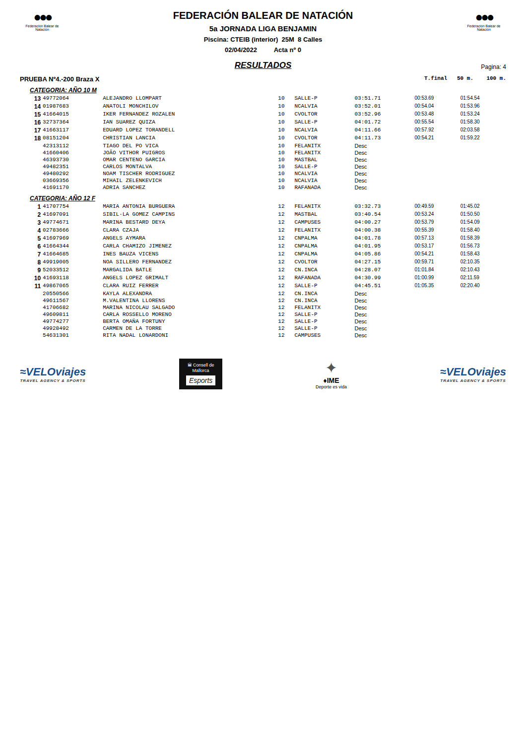●●●
Federación Balear de Natación
FEDERACIÓN BALEAR DE NATACIÓN
5a JORNADA LIGA BENJAMIN
Piscina: CTEIB (interior) 25M 8 Calles
02/04/2022 Acta nº 0
●●●
Federación Balear de Natación
RESULTADOS Pagina: 4
PRUEBA Nº4.-200 Braza X T.final 50 m. 100 m.
CATEGORIA: AÑO 10 M
| 13 | 49772064 | ALEJANDRO LLOMPART | 10 | SALLE-P | 03:51.71 | 00:53.69 | 01:54.54 |
| 14 | 01987683 | ANATOLI MONCHILOV | 10 | NCALVIA | 03:52.01 | 00:54.04 | 01:53.96 |
| 15 | 41664015 | IKER FERNANDEZ ROZALEN | 10 | CVOLTOR | 03:52.96 | 00:53.48 | 01:53.24 |
| 16 | 32737364 | IAN SUAREZ QUIZA | 10 | SALLE-P | 04:01.72 | 00:55.54 | 01:58.30 |
| 17 | 41663117 | EDUARD LOPEZ TORANDELL | 10 | NCALVIA | 04:11.66 | 00:57.92 | 02:03.58 |
| 18 | 08151204 | CHRISTIAN LANCIA | 10 | CVOLTOR | 04:11.73 | 00:54.21 | 01:59.22 |
| | 42313112 | TIAGO DEL PO VICA | 10 | FELANITX | Desc | | |
| | 41660406 | JOÂO VITHOR PUIGROS | 10 | FELANITX | Desc | | |
| | 46393730 | OMAR CENTENO GARCIA | 10 | MASTBAL | Desc | | |
| | 49482351 | CARLOS MONTALVA | 10 | SALLE-P | Desc | | |
| | 49480292 | NOAM TISCHER RODRIGUEZ | 10 | NCALVIA | Desc | | |
| | 03669356 | MIHAIL ZELENKEVICH | 10 | NCALVIA | Desc | | |
| | 41691170 | ADRIA SANCHEZ | 10 | RAFANADA | Desc | | |
CATEGORIA: AÑO 12 F
| 1 | 41707754 | MARIA ANTONIA BURGUERA | 12 | FELANITX | 03:32.73 | 00:49.59 | 01:45.02 |
| 2 | 41697091 | SIBIL·LA GOMEZ CAMPINS | 12 | MASTBAL | 03:40.54 | 00:53.24 | 01:50.50 |
| 3 | 49774671 | MARINA BESTARD DEYA | 12 | CAMPUSES | 04:00.27 | 00:53.79 | 01:54.09 |
| 4 | 02783666 | CLARA CZAJA | 12 | FELANITX | 04:00.38 | 00:55.39 | 01:58.40 |
| 5 | 41697969 | ANGELS AYMARA | 12 | CNPALMA | 04:01.78 | 00:57.13 | 01:58.39 |
| 6 | 41664344 | CARLA CHAMIZO JIMENEZ | 12 | CNPALMA | 04:01.95 | 00:53.17 | 01:56.73 |
| 7 | 41664685 | INES BAUZA VICENS | 12 | CNPALMA | 04:05.86 | 00:54.21 | 01:58.43 |
| 8 | 49919005 | NOA SILLERO FERNANDEZ | 12 | CVOLTOR | 04:27.15 | 00:59.71 | 02:10.35 |
| 9 | 52033512 | MARGALIDA BATLE | 12 | CN.INCA | 04:28.07 | 01:01.84 | 02:10.43 |
| 10 | 41693118 | ANGELS LOPEZ GRIMALT | 12 | RAFANADA | 04:30.99 | 01:00.99 | 02:11.59 |
| 11 | 49867065 | CLARA RUIZ FERRER | 12 | SALLE-P | 04:45.51 | 01:05.35 | 02:20.40 |
| | 20550566 | KAYLA ALEXANDRA | 12 | CN.INCA | Desc | | |
| | 49611567 | M.VALENTINA LLORENS | 12 | CN.INCA | Desc | | |
| | 41706682 | MARINA NICOLAU SALGADO | 12 | FELANITX | Desc | | |
| | 49609811 | CARLA ROSSELLO MORENO | 12 | SALLE-P | Desc | | |
| | 49774277 | BERTA OMAÑA FORTUNY | 12 | SALLE-P | Desc | | |
| | 49928492 | CARMEN DE LA TORRE | 12 | SALLE-P | Desc | | |
| | 54631301 | RITA NADAL LONARDONI | 12 | CAMPUSES | Desc | | |
≈VELOviajes
TRAVEL AGENCY & SPORTS
🏛 Consell de
Mallorca
Esports
✦
♦IME
Deporte es vida
≈VELOviajes
TRAVEL AGENCY & SPORTS